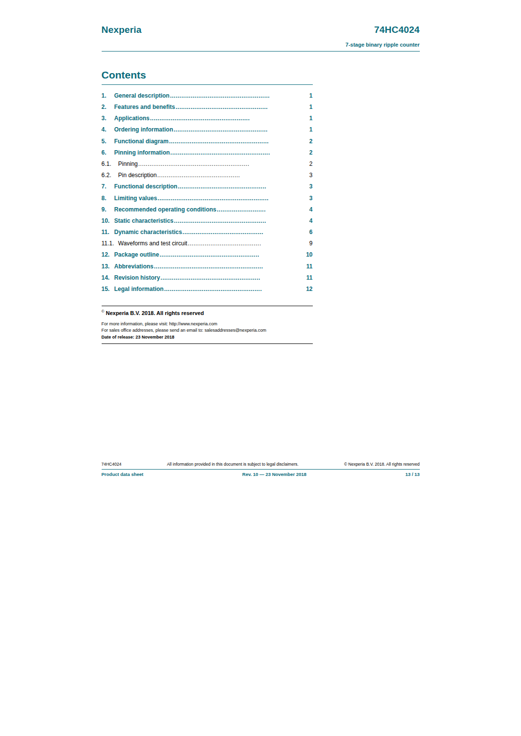Nexperia
74HC4024
7-stage binary ripple counter
Contents
1. General description ..................................................... 1
2. Features and benefits ................................................. 1
3. Applications ..................................................... 1
4. Ordering information .................................................. 1
5. Functional diagram ..................................................... 2
6. Pinning information ..................................................... 2
6.1. Pinning ........................................................... 2
6.2. Pin description ............................................ 3
7. Functional description ............................................... 3
8. Limiting values ........................................................... 3
9. Recommended operating conditions .......................... 4
10. Static characteristics ................................................. 4
11. Dynamic characteristics ........................................... 6
11.1. Waveforms and test circuit ....................................... 9
12. Package outline ..................................................... 10
13. Abbreviations .......................................................... 11
14. Revision history ..................................................... 11
15. Legal information .................................................... 12
© Nexperia B.V. 2018. All rights reserved
For more information, please visit: http://www.nexperia.com
For sales office addresses, please send an email to: salesaddresses@nexperia.com
Date of release: 23 November 2018
74HC4024
All information provided in this document is subject to legal disclaimers.
© Nexperia B.V. 2018. All rights reserved
Product data sheet
Rev. 10 — 23 November 2018
13 / 13